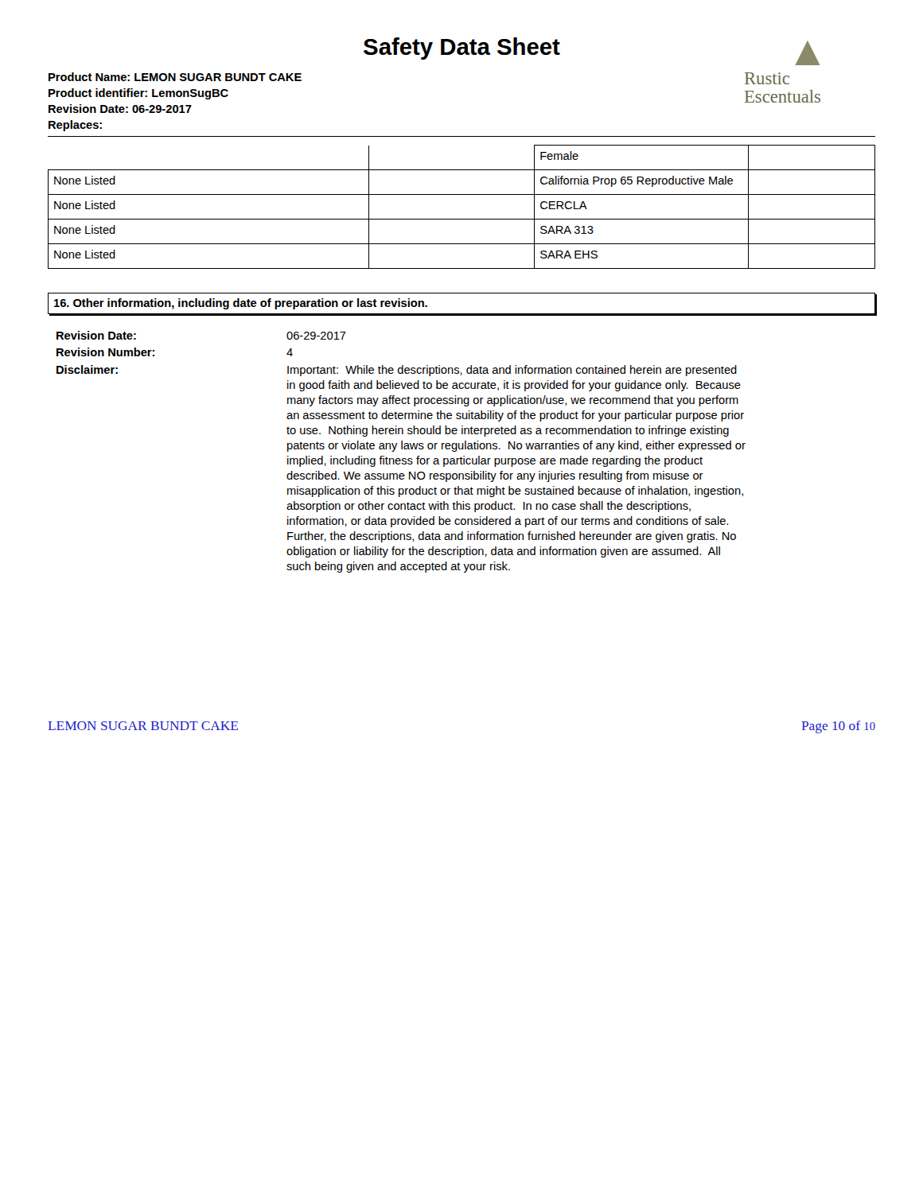Safety Data Sheet
▲
Rustic
Escentuals
Product Name: LEMON SUGAR BUNDT CAKE
Product identifier: LemonSugBC
Revision Date: 06-29-2017
Replaces:
| | | Female | |
| None Listed | | California Prop 65 Reproductive Male | |
| None Listed | | CERCLA | |
| None Listed | | SARA 313 | |
| None Listed | | SARA EHS | |
16. Other information, including date of preparation or last revision.
Revision Date:
Revision Number:
Disclaimer:
06-29-2017
4
Important: While the descriptions, data and information contained herein are presented in good faith and believed to be accurate, it is provided for your guidance only. Because many factors may affect processing or application/use, we recommend that you perform an assessment to determine the suitability of the product for your particular purpose prior to use. Nothing herein should be interpreted as a recommendation to infringe existing patents or violate any laws or regulations. No warranties of any kind, either expressed or implied, including fitness for a particular purpose are made regarding the product described. We assume NO responsibility for any injuries resulting from misuse or misapplication of this product or that might be sustained because of inhalation, ingestion, absorption or other contact with this product. In no case shall the descriptions, information, or data provided be considered a part of our terms and conditions of sale. Further, the descriptions, data and information furnished hereunder are given gratis. No obligation or liability for the description, data and information given are assumed. All such being given and accepted at your risk.
LEMON SUGAR BUNDT CAKE
Page 10 of 10